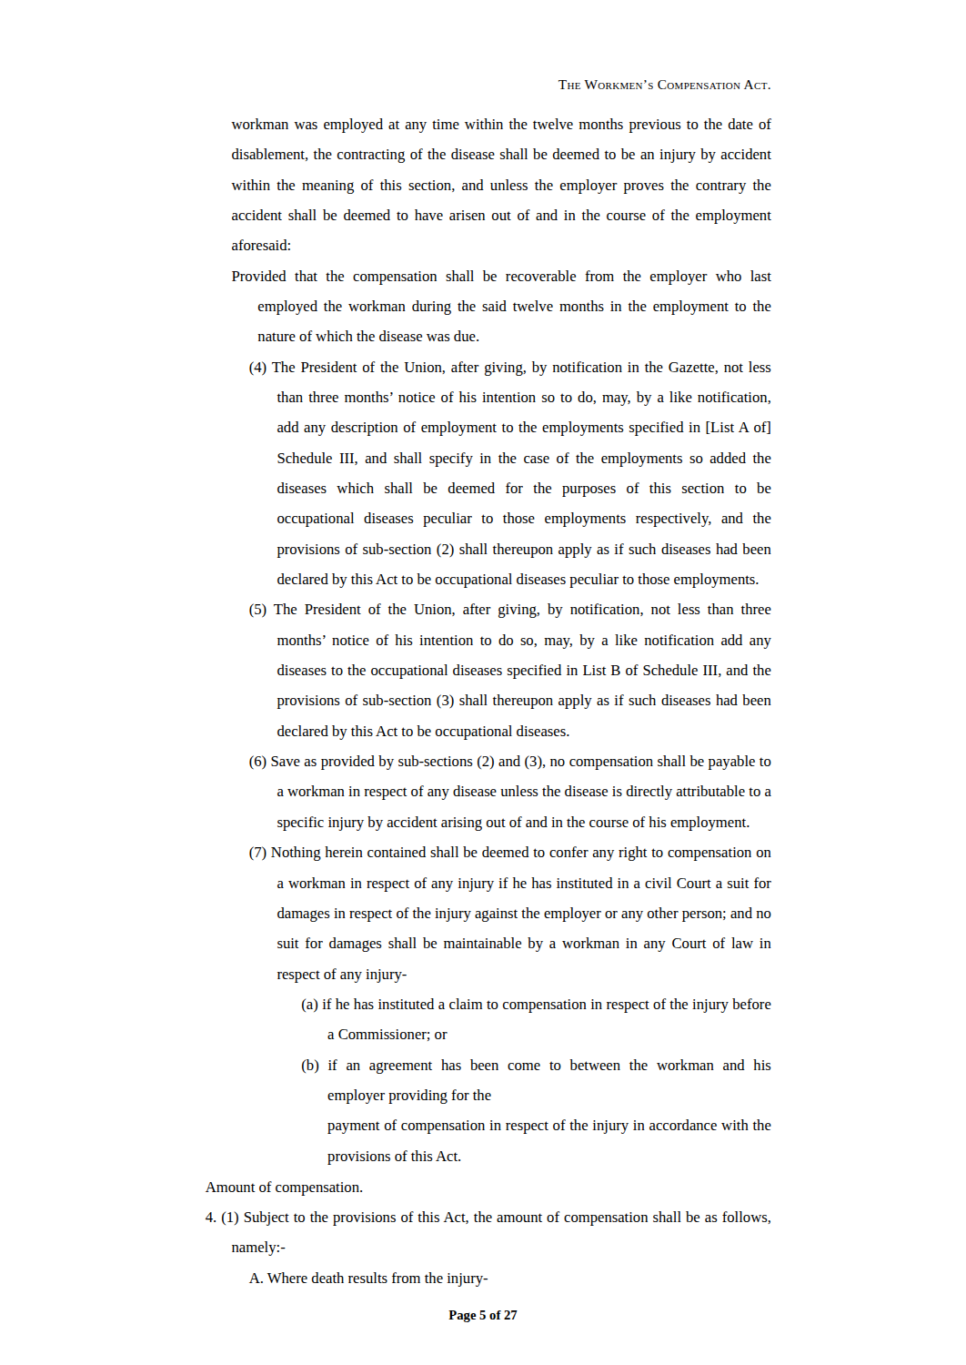The Workmen’s Compensation Act.
workman was employed at any time within the twelve months previous to the date of disablement, the contracting of the disease shall be deemed to be an injury by accident within the meaning of this section, and unless the employer proves the contrary the accident shall be deemed to have arisen out of and in the course of the employment aforesaid:
Provided that the compensation shall be recoverable from the employer who last employed the workman during the said twelve months in the employment to the nature of which the disease was due.
(4) The President of the Union, after giving, by notification in the Gazette, not less than three months’ notice of his intention so to do, may, by a like notification, add any description of employment to the employments specified in [List A of] Schedule III, and shall specify in the case of the employments so added the diseases which shall be deemed for the purposes of this section to be occupational diseases peculiar to those employments respectively, and the provisions of sub-section (2) shall thereupon apply as if such diseases had been declared by this Act to be occupational diseases peculiar to those employments.
(5) The President of the Union, after giving, by notification, not less than three months’ notice of his intention to do so, may, by a like notification add any diseases to the occupational diseases specified in List B of Schedule III, and the provisions of sub-section (3) shall thereupon apply as if such diseases had been declared by this Act to be occupational diseases.
(6) Save as provided by sub-sections (2) and (3), no compensation shall be payable to a workman in respect of any disease unless the disease is directly attributable to a specific injury by accident arising out of and in the course of his employment.
(7) Nothing herein contained shall be deemed to confer any right to compensation on a workman in respect of any injury if he has instituted in a civil Court a suit for damages in respect of the injury against the employer or any other person; and no suit for damages shall be maintainable by a workman in any Court of law in respect of any injury-
(a) if he has instituted a claim to compensation in respect of the injury before a Commissioner; or
(b) if an agreement has been come to between the workman and his employer providing for the
payment of compensation in respect of the injury in accordance with the provisions of this Act.
Amount of compensation.
4. (1) Subject to the provisions of this Act, the amount of compensation shall be as follows, namely:-
A. Where death results from the injury-
Page 5 of 27